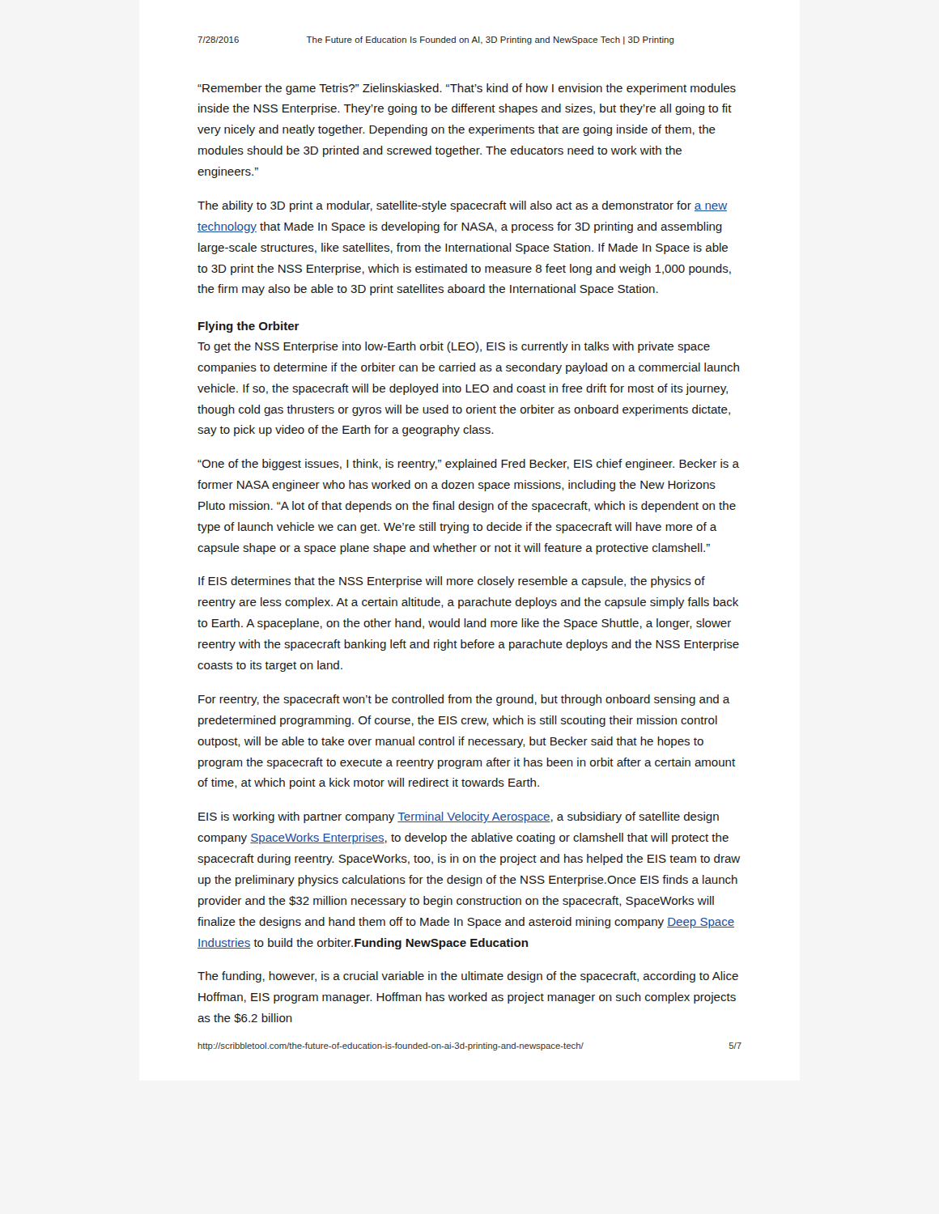7/28/2016 The Future of Education Is Founded on AI, 3D Printing and NewSpace Tech | 3D Printing
“Remember the game Tetris?” Zielinskiasked. “That’s kind of how I envision the experiment modules inside the NSS Enterprise. They’re going to be different shapes and sizes, but they’re all going to fit very nicely and neatly together. Depending on the experiments that are going inside of them, the modules should be 3D printed and screwed together. The educators need to work with the engineers.”
The ability to 3D print a modular, satellite-style spacecraft will also act as a demonstrator for a new technology that Made In Space is developing for NASA, a process for 3D printing and assembling large-scale structures, like satellites, from the International Space Station. If Made In Space is able to 3D print the NSS Enterprise, which is estimated to measure 8 feet long and weigh 1,000 pounds, the firm may also be able to 3D print satellites aboard the International Space Station.
Flying the Orbiter
To get the NSS Enterprise into low-Earth orbit (LEO), EIS is currently in talks with private space companies to determine if the orbiter can be carried as a secondary payload on a commercial launch vehicle. If so, the spacecraft will be deployed into LEO and coast in free drift for most of its journey, though cold gas thrusters or gyros will be used to orient the orbiter as onboard experiments dictate, say to pick up video of the Earth for a geography class.
“One of the biggest issues, I think, is reentry,” explained Fred Becker, EIS chief engineer. Becker is a former NASA engineer who has worked on a dozen space missions, including the New Horizons Pluto mission. “A lot of that depends on the final design of the spacecraft, which is dependent on the type of launch vehicle we can get. We’re still trying to decide if the spacecraft will have more of a capsule shape or a space plane shape and whether or not it will feature a protective clamshell.”
If EIS determines that the NSS Enterprise will more closely resemble a capsule, the physics of reentry are less complex. At a certain altitude, a parachute deploys and the capsule simply falls back to Earth. A spaceplane, on the other hand, would land more like the Space Shuttle, a longer, slower reentry with the spacecraft banking left and right before a parachute deploys and the NSS Enterprise coasts to its target on land.
For reentry, the spacecraft won’t be controlled from the ground, but through onboard sensing and a predetermined programming. Of course, the EIS crew, which is still scouting their mission control outpost, will be able to take over manual control if necessary, but Becker said that he hopes to program the spacecraft to execute a reentry program after it has been in orbit after a certain amount of time, at which point a kick motor will redirect it towards Earth.
EIS is working with partner company Terminal Velocity Aerospace, a subsidiary of satellite design company SpaceWorks Enterprises, to develop the ablative coating or clamshell that will protect the spacecraft during reentry. SpaceWorks, too, is in on the project and has helped the EIS team to draw up the preliminary physics calculations for the design of the NSS Enterprise.Once EIS finds a launch provider and the $32 million necessary to begin construction on the spacecraft, SpaceWorks will finalize the designs and hand them off to Made In Space and asteroid mining company Deep Space Industries to build the orbiter.Funding NewSpace Education
The funding, however, is a crucial variable in the ultimate design of the spacecraft, according to Alice Hoffman, EIS program manager. Hoffman has worked as project manager on such complex projects as the $6.2 billion
http://scribbletool.com/the-future-of-education-is-founded-on-ai-3d-printing-and-newspace-tech/ 5/7